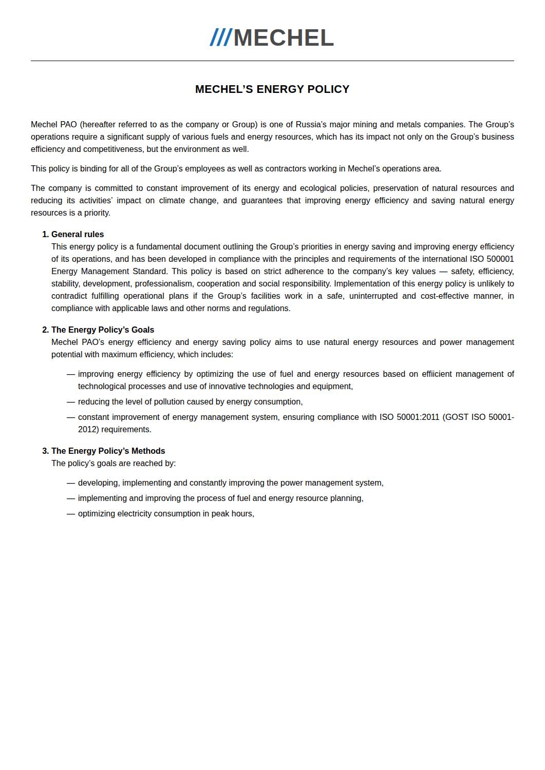///MECHEL
MECHEL’S ENERGY POLICY
Mechel PAO (hereafter referred to as the company or Group) is one of Russia’s major mining and metals companies. The Group’s operations require a significant supply of various fuels and energy resources, which has its impact not only on the Group’s business efficiency and competitiveness, but the environment as well.
This policy is binding for all of the Group’s employees as well as contractors working in Mechel’s operations area.
The company is committed to constant improvement of its energy and ecological policies, preservation of natural resources and reducing its activities’ impact on climate change, and guarantees that improving energy efficiency and saving natural energy resources is a priority.
General rules
This energy policy is a fundamental document outlining the Group’s priorities in energy saving and improving energy efficiency of its operations, and has been developed in compliance with the principles and requirements of the international ISO 500001 Energy Management Standard. This policy is based on strict adherence to the company’s key values — safety, efficiency, stability, development, professionalism, cooperation and social responsibility. Implementation of this energy policy is unlikely to contradict fulfilling operational plans if the Group’s facilities work in a safe, uninterrupted and cost-effective manner, in compliance with applicable laws and other norms and regulations.
The Energy Policy’s Goals
Mechel PAO’s energy efficiency and energy saving policy aims to use natural energy resources and power management potential with maximum efficiency, which includes:
improving energy efficiency by optimizing the use of fuel and energy resources based on effiicient management of technological processes and use of innovative technologies and equipment,
reducing the level of pollution caused by energy consumption,
constant improvement of energy management system, ensuring compliance with ISO 50001:2011 (GOST ISO 50001-2012) requirements.
The Energy Policy’s Methods
The policy’s goals are reached by:
developing, implementing and constantly improving the power management system,
implementing and improving the process of fuel and energy resource planning,
optimizing electricity consumption in peak hours,